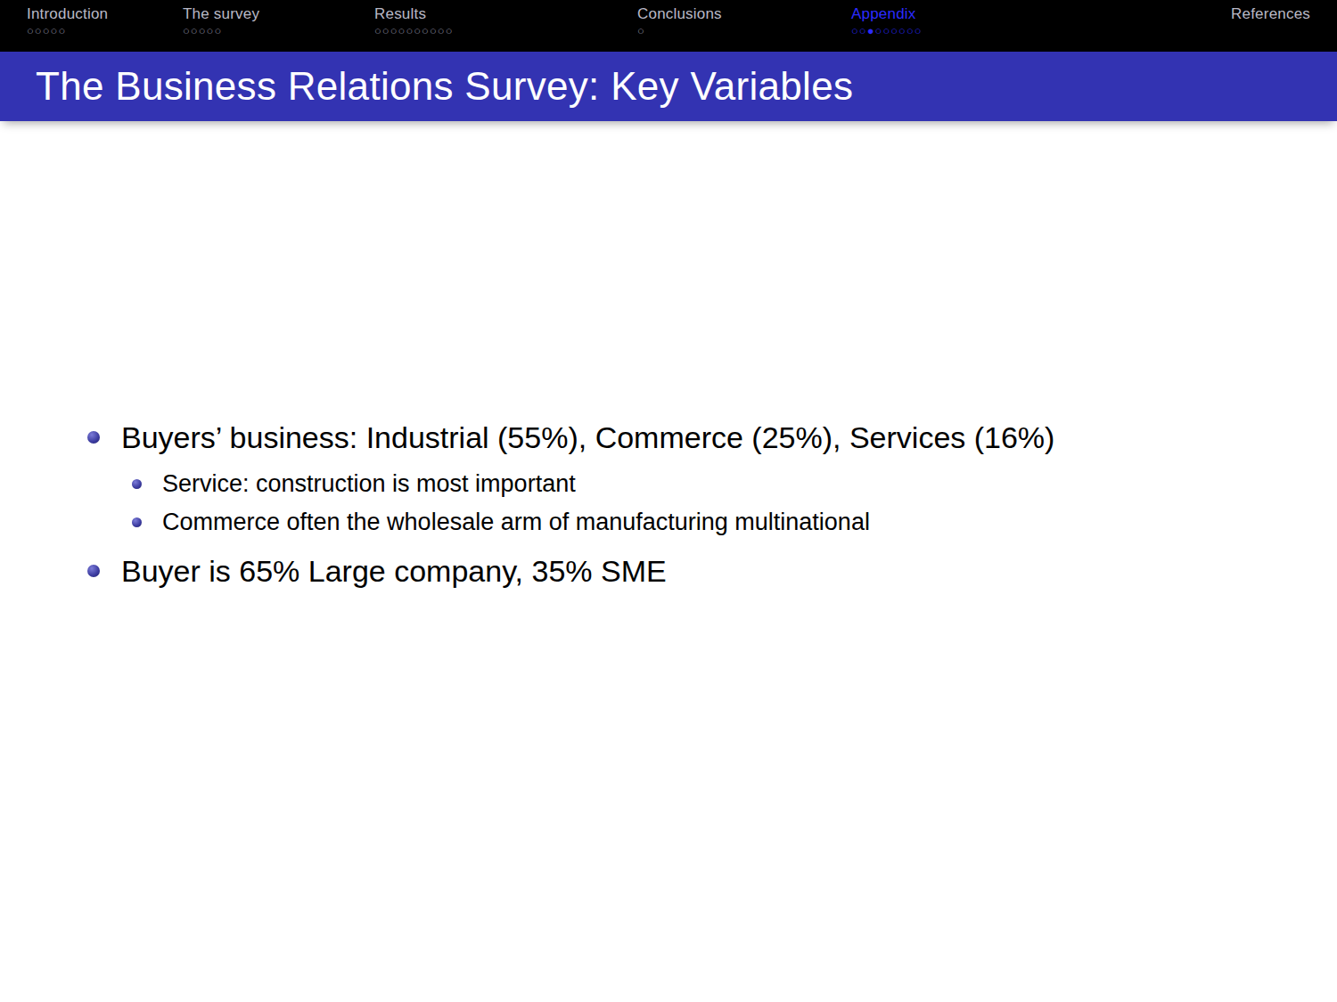Introduction ○○○○○
The survey ○○○○○
Results ○○○○○○○○○○
Conclusions ○
Appendix ○○●○○○○○○
References
The Business Relations Survey: Key Variables
Buyers’ business: Industrial (55%), Commerce (25%), Services (16%)
Service: construction is most important
Commerce often the wholesale arm of manufacturing multinational
Buyer is 65% Large company, 35% SME